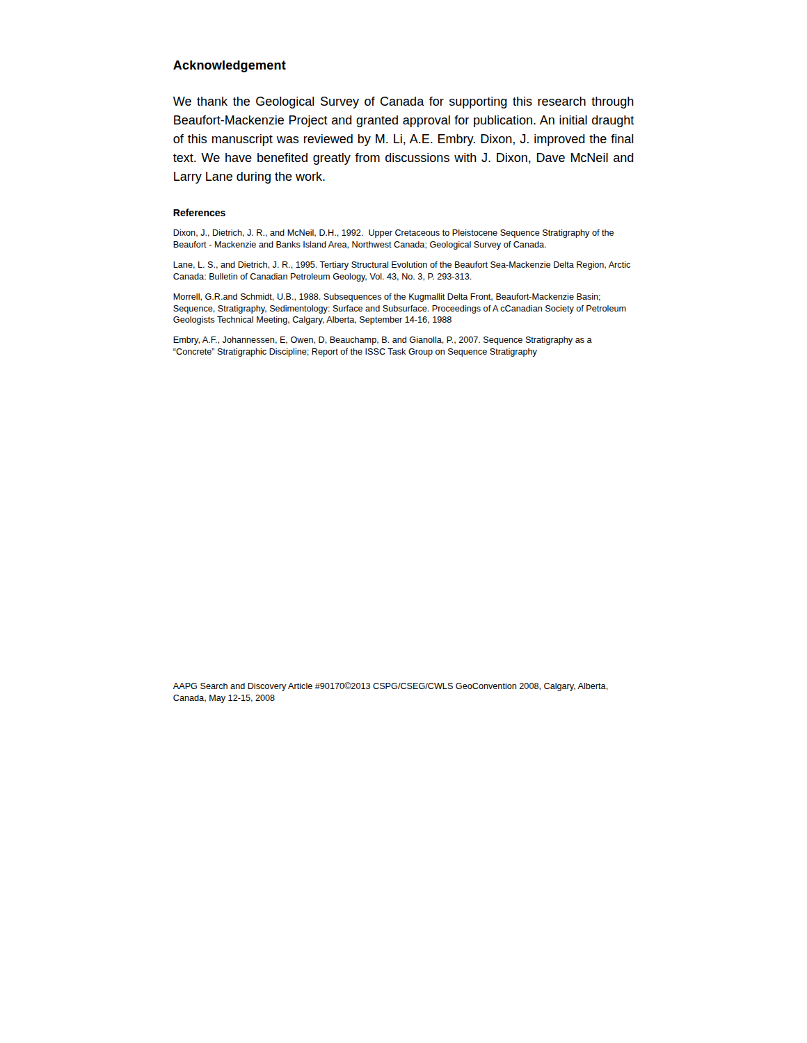Acknowledgement
We thank the Geological Survey of Canada for supporting this research through Beaufort-Mackenzie Project and granted approval for publication. An initial draught of this manuscript was reviewed by M. Li, A.E. Embry. Dixon, J. improved the final text. We have benefited greatly from discussions with J. Dixon, Dave McNeil and Larry Lane during the work.
References
Dixon, J., Dietrich, J. R., and McNeil, D.H., 1992. Upper Cretaceous to Pleistocene Sequence Stratigraphy of the Beaufort - Mackenzie and Banks Island Area, Northwest Canada; Geological Survey of Canada.
Lane, L. S., and Dietrich, J. R., 1995. Tertiary Structural Evolution of the Beaufort Sea-Mackenzie Delta Region, Arctic Canada: Bulletin of Canadian Petroleum Geology, Vol. 43, No. 3, P. 293-313.
Morrell, G.R.and Schmidt, U.B., 1988. Subsequences of the Kugmallit Delta Front, Beaufort-Mackenzie Basin; Sequence, Stratigraphy, Sedimentology: Surface and Subsurface. Proceedings of A cCanadian Society of Petroleum Geologists Technical Meeting, Calgary, Alberta, September 14-16, 1988
Embry, A.F., Johannessen, E, Owen, D, Beauchamp, B. and Gianolla, P., 2007. Sequence Stratigraphy as a “Concrete” Stratigraphic Discipline; Report of the ISSC Task Group on Sequence Stratigraphy
AAPG Search and Discovery Article #90170©2013 CSPG/CSEG/CWLS GeoConvention 2008, Calgary, Alberta, Canada, May 12-15, 2008